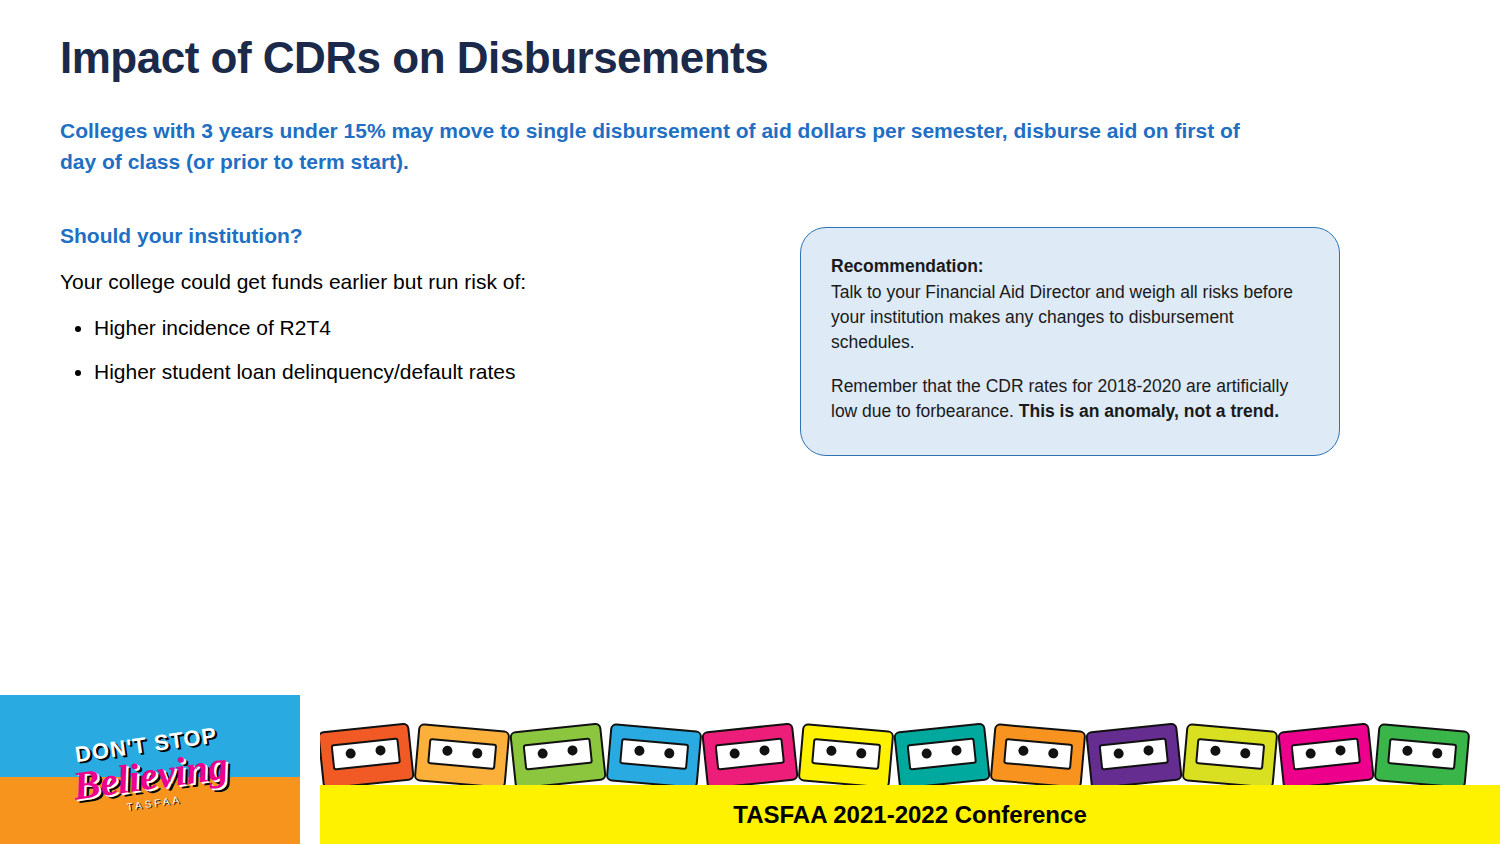Impact of CDRs on Disbursements
Colleges with 3 years under 15% may move to single disbursement of aid dollars per semester, disburse aid on first of day of class (or prior to term start).
Should your institution?
Your college could get funds earlier but run risk of:
Higher incidence of R2T4
Higher student loan delinquency/default rates
Recommendation:
Talk to your Financial Aid Director and weigh all risks before your institution makes any changes to disbursement schedules.
Remember that the CDR rates for 2018-2020 are artificially low due to forbearance. This is an anomaly, not a trend.
DON'T STOP Believing TASFAA
TASFAA 2021-2022 Conference